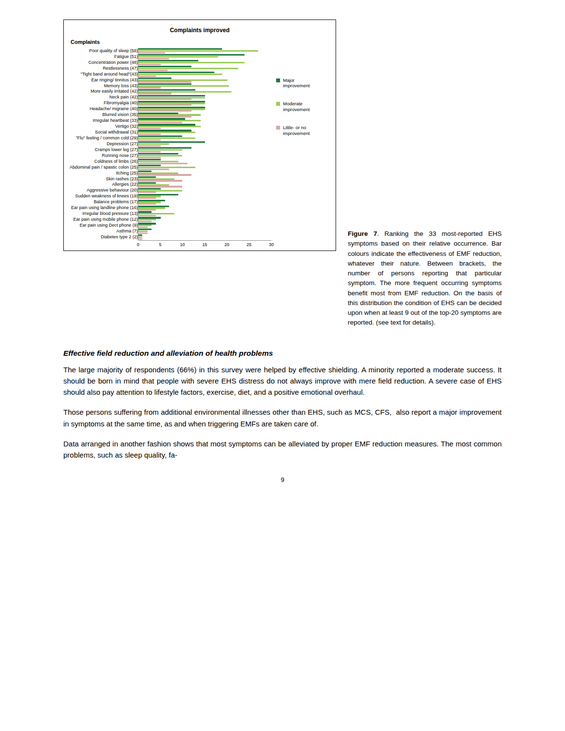Complaints improved
Complaints
| Poor quality of sleep (56) | |
| Fatigue (51) | |
| Concentration power (48) | |
| Restlessness (47) | |
| "Tight band around head"(43) | |
| Ear ringing/ tinnitus (43) | |
| Memory loss (43) | |
| More easily irritated (42) | |
| Neck pain (42) | |
| Fibromyalgia (40) | |
| Headache/ migraine (40) | |
| Blurred vision (35) | |
| Irregular heartbeat (33) | |
| Vertigo (32) | |
| Social withdrawal (31) | |
| "Flu" feeling / common cold (29) | |
| Depression (27) | |
| Cramps lower leg (27) | |
| Running nose (27) | |
| Coldness of limbs (26) | |
| Abdominal pain / spastic colon (25) | |
| Itching (25) | |
| Skin rashes (23) | |
| Allergies (22) | |
| Aggressive behaviour (20) | |
| Sudden weakness of knees (19) | |
| Balance problems (17) | |
| Ear pain using landline phone (16) | |
| Irregular blood pressure (13) | |
| Ear pain using mobile phone (12) | |
| Ear pain using Dect phone (9) | |
| Asthma (7) | |
| Diabetes type 2 (2) | |
| | 0 5 10 15 20 25 30 |
Major
improvement
Moderate
improvement
Little- or no
improvement
Figure 7. Ranking the 33 most-reported EHS symptoms based on their relative occurrence. Bar colours indicate the effectiveness of EMF reduction, whatever their nature. Between brackets, the number of persons reporting that particular symptom. The more frequent occurring symptoms benefit most from EMF reduction. On the basis of this distribution the condition of EHS can be decided upon when at least 9 out of the top-20 symptoms are reported. (see text for details).
Effective field reduction and alleviation of health problems
The large majority of respondents (66%) in this survey were helped by effective shielding. A minority reported a moderate success. It should be born in mind that people with severe EHS distress do not always improve with mere field reduction. A severe case of EHS should also pay attention to lifestyle factors, exercise, diet, and a positive emotional overhaul.
Those persons suffering from additional environmental illnesses other than EHS, such as MCS, CFS, also report a major improvement in symptoms at the same time, as and when triggering EMFs are taken care of.
Data arranged in another fashion shows that most symptoms can be alleviated by proper EMF reduction measures. The most common problems, such as sleep quality, fa-
9